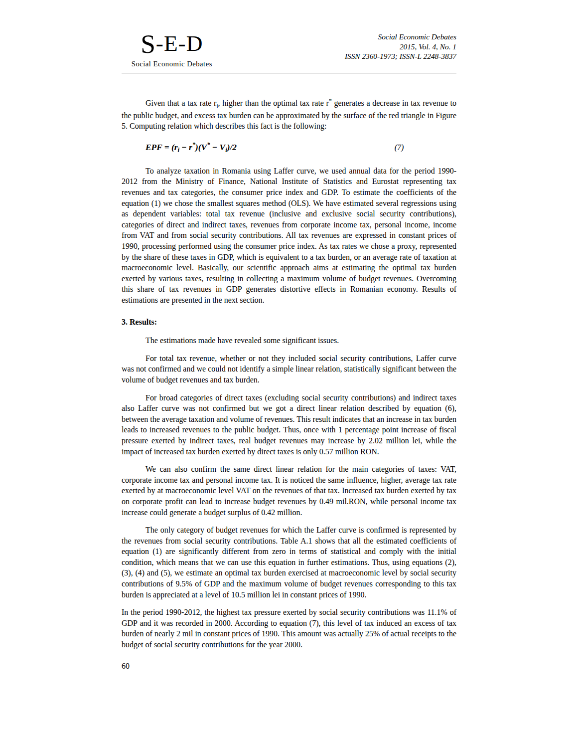S-E-D Social Economic Debates
Social Economic Debates
2015, Vol. 4, No. 1
ISSN 2360-1973; ISSN-L 2248-3837
Given that a tax rate ri, higher than the optimal tax rate r* generates a decrease in tax revenue to the public budget, and excess tax burden can be approximated by the surface of the red triangle in Figure 5. Computing relation which describes this fact is the following:
EPF = (ri − r*)(V* − Vi)/2
(7)
To analyze taxation in Romania using Laffer curve, we used annual data for the period 1990-2012 from the Ministry of Finance, National Institute of Statistics and Eurostat representing tax revenues and tax categories, the consumer price index and GDP. To estimate the coefficients of the equation (1) we chose the smallest squares method (OLS). We have estimated several regressions using as dependent variables: total tax revenue (inclusive and exclusive social security contributions), categories of direct and indirect taxes, revenues from corporate income tax, personal income, income from VAT and from social security contributions. All tax revenues are expressed in constant prices of 1990, processing performed using the consumer price index. As tax rates we chose a proxy, represented by the share of these taxes in GDP, which is equivalent to a tax burden, or an average rate of taxation at macroeconomic level. Basically, our scientific approach aims at estimating the optimal tax burden exerted by various taxes, resulting in collecting a maximum volume of budget revenues. Overcoming this share of tax revenues in GDP generates distortive effects in Romanian economy. Results of estimations are presented in the next section.
3. Results:
The estimations made have revealed some significant issues.
For total tax revenue, whether or not they included social security contributions, Laffer curve was not confirmed and we could not identify a simple linear relation, statistically significant between the volume of budget revenues and tax burden.
For broad categories of direct taxes (excluding social security contributions) and indirect taxes also Laffer curve was not confirmed but we got a direct linear relation described by equation (6), between the average taxation and volume of revenues. This result indicates that an increase in tax burden leads to increased revenues to the public budget. Thus, once with 1 percentage point increase of fiscal pressure exerted by indirect taxes, real budget revenues may increase by 2.02 million lei, while the impact of increased tax burden exerted by direct taxes is only 0.57 million RON.
We can also confirm the same direct linear relation for the main categories of taxes: VAT, corporate income tax and personal income tax. It is noticed the same influence, higher, average tax rate exerted by at macroeconomic level VAT on the revenues of that tax. Increased tax burden exerted by tax on corporate profit can lead to increase budget revenues by 0.49 mil.RON, while personal income tax increase could generate a budget surplus of 0.42 million.
The only category of budget revenues for which the Laffer curve is confirmed is represented by the revenues from social security contributions. Table A.1 shows that all the estimated coefficients of equation (1) are significantly different from zero in terms of statistical and comply with the initial condition, which means that we can use this equation in further estimations. Thus, using equations (2), (3), (4) and (5), we estimate an optimal tax burden exercised at macroeconomic level by social security contributions of 9.5% of GDP and the maximum volume of budget revenues corresponding to this tax burden is appreciated at a level of 10.5 million lei in constant prices of 1990.
In the period 1990-2012, the highest tax pressure exerted by social security contributions was 11.1% of GDP and it was recorded in 2000. According to equation (7), this level of tax induced an excess of tax burden of nearly 2 mil in constant prices of 1990. This amount was actually 25% of actual receipts to the budget of social security contributions for the year 2000.
60